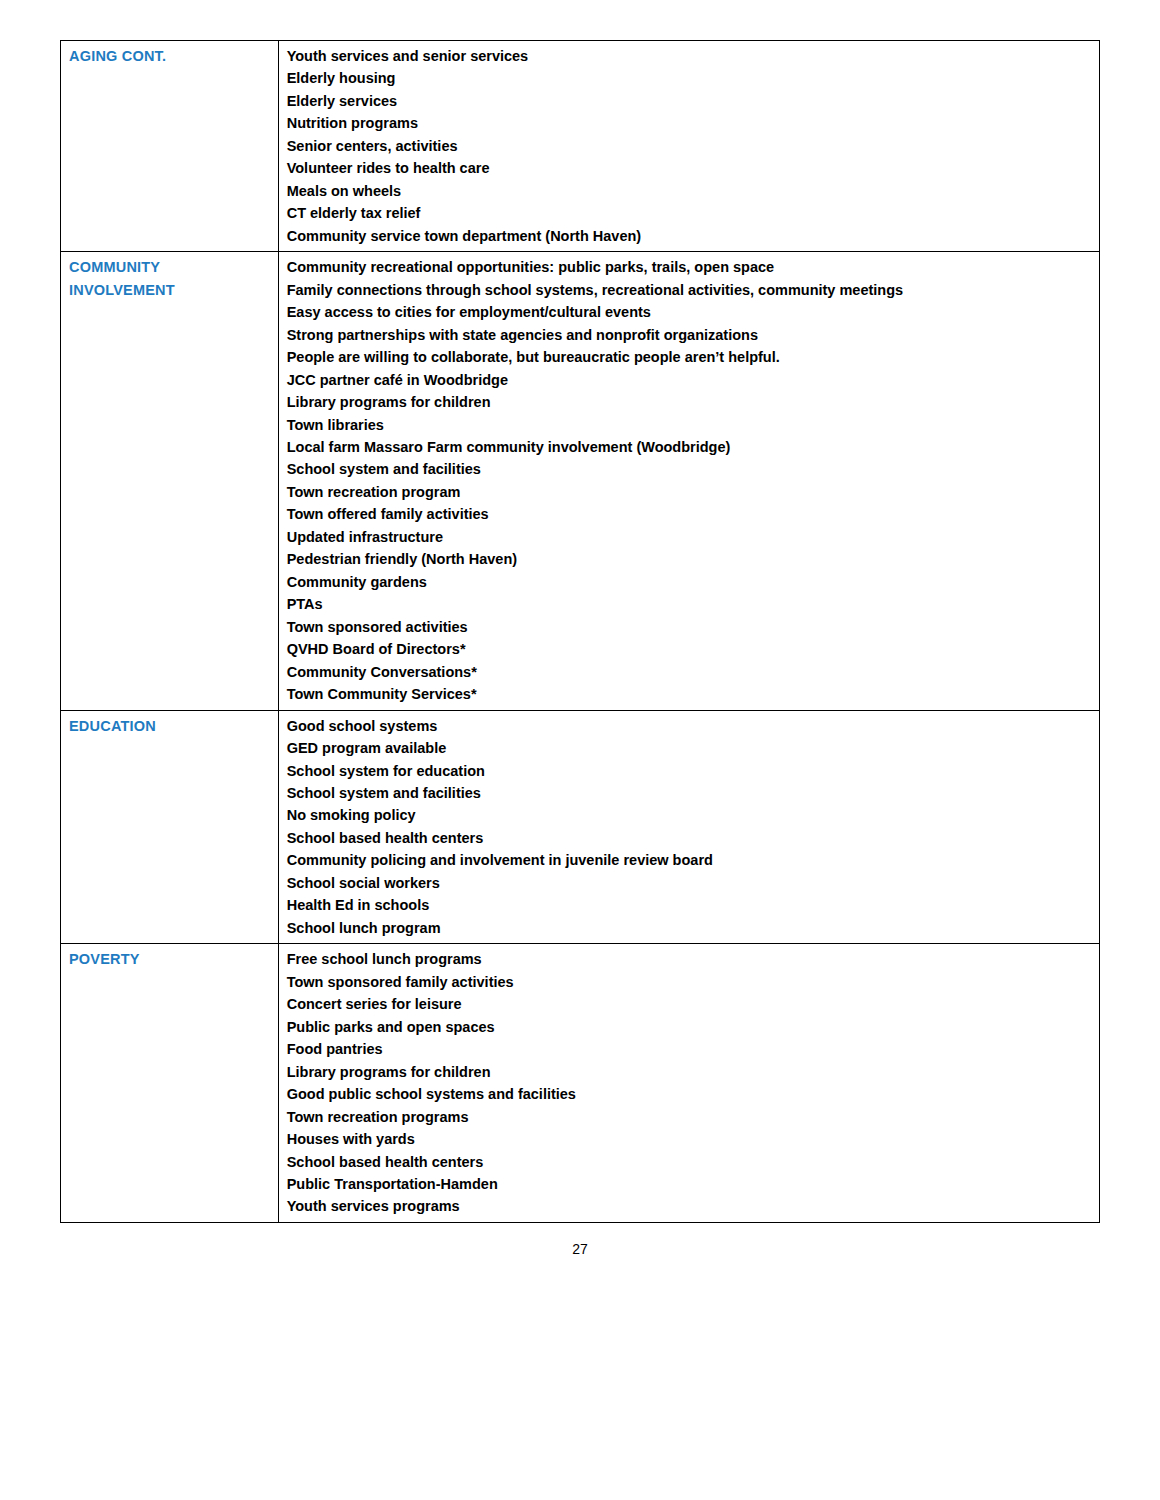| AGING CONT. | Youth services and senior services Elderly housing Elderly services Nutrition programs Senior centers, activities Volunteer rides to health care Meals on wheels CT elderly tax relief Community service town department (North Haven) |
| COMMUNITY INVOLVEMENT | Community recreational opportunities: public parks, trails, open space Family connections through school systems, recreational activities, community meetings Easy access to cities for employment/cultural events Strong partnerships with state agencies and nonprofit organizations People are willing to collaborate, but bureaucratic people aren’t helpful. JCC partner café in Woodbridge Library programs for children Town libraries Local farm Massaro Farm community involvement (Woodbridge) School system and facilities Town recreation program Town offered family activities Updated infrastructure Pedestrian friendly (North Haven) Community gardens PTAs Town sponsored activities QVHD Board of Directors* Community Conversations* Town Community Services* |
| EDUCATION | Good school systems GED program available School system for education School system and facilities No smoking policy School based health centers Community policing and involvement in juvenile review board School social workers Health Ed in schools School lunch program |
| POVERTY | Free school lunch programs Town sponsored family activities Concert series for leisure Public parks and open spaces Food pantries Library programs for children Good public school systems and facilities Town recreation programs Houses with yards School based health centers Public Transportation-Hamden Youth services programs |
27